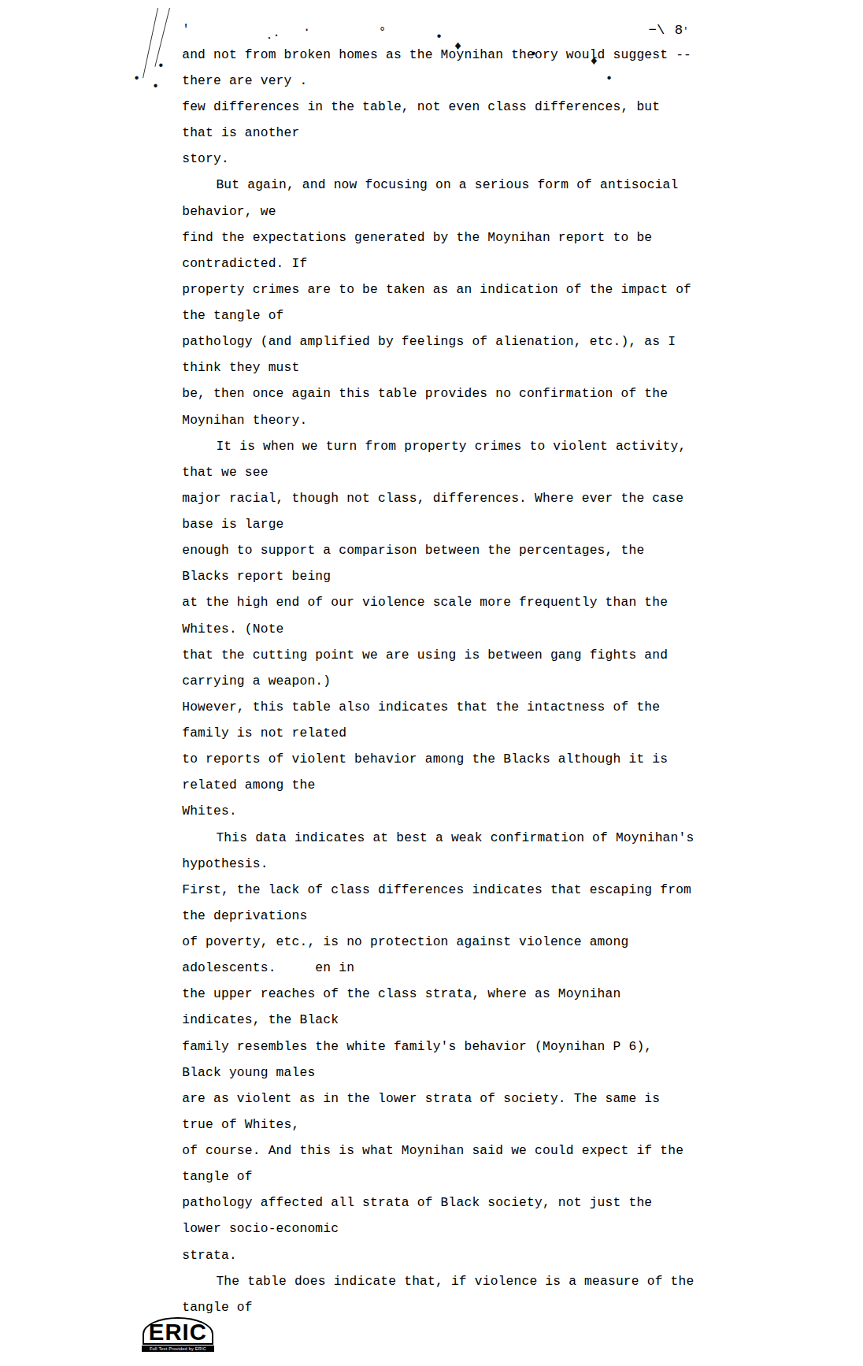−\ 8'
·· · ° • ♦ • ' • • • ♦ •
and not from broken homes as the Moynihan theory would suggest -- there are very .
few differences in the table, not even class differences, but that is another
story.
But again, and now focusing on a serious form of antisocial behavior, we
find the expectations generated by the Moynihan report to be contradicted. If
property crimes are to be taken as an indication of the impact of the tangle of
pathology (and amplified by feelings of alienation, etc.), as I think they must
be, then once again this table provides no confirmation of the Moynihan theory.
It is when we turn from property crimes to violent activity, that we see
major racial, though not class, differences. Where ever the case base is large
enough to support a comparison between the percentages, the Blacks report being
at the high end of our violence scale more frequently than the Whites. (Note
that the cutting point we are using is between gang fights and carrying a weapon.)
However, this table also indicates that the intactness of the family is not related
to reports of violent behavior among the Blacks although it is related among the
Whites.
This data indicates at best a weak confirmation of Moynihan's hypothesis.
First, the lack of class differences indicates that escaping from the deprivations
of poverty, etc., is no protection against violence among adolescents. en in
the upper reaches of the class strata, where as Moynihan indicates, the Black
family resembles the white family's behavior (Moynihan P 6), Black young males
are as violent as in the lower strata of society. The same is true of Whites,
of course. And this is what Moynihan said we could expect if the tangle of
pathology affected all strata of Black society, not just the lower socio-economic
strata.
The table does indicate that, if violence is a measure of the tangle of
ERIC Full Text Provided by ERIC